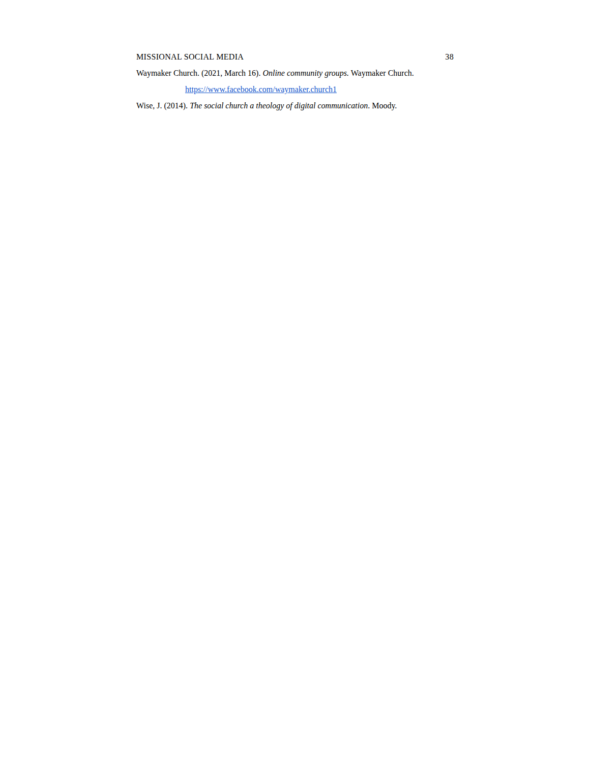Missional Social Media 38
References
Waymaker Church. (2021, March 16). Online community groups. Waymaker Church. https://www.facebook.com/waymaker.church1
Wise, J. (2014). The social church a theology of digital communication. Moody.